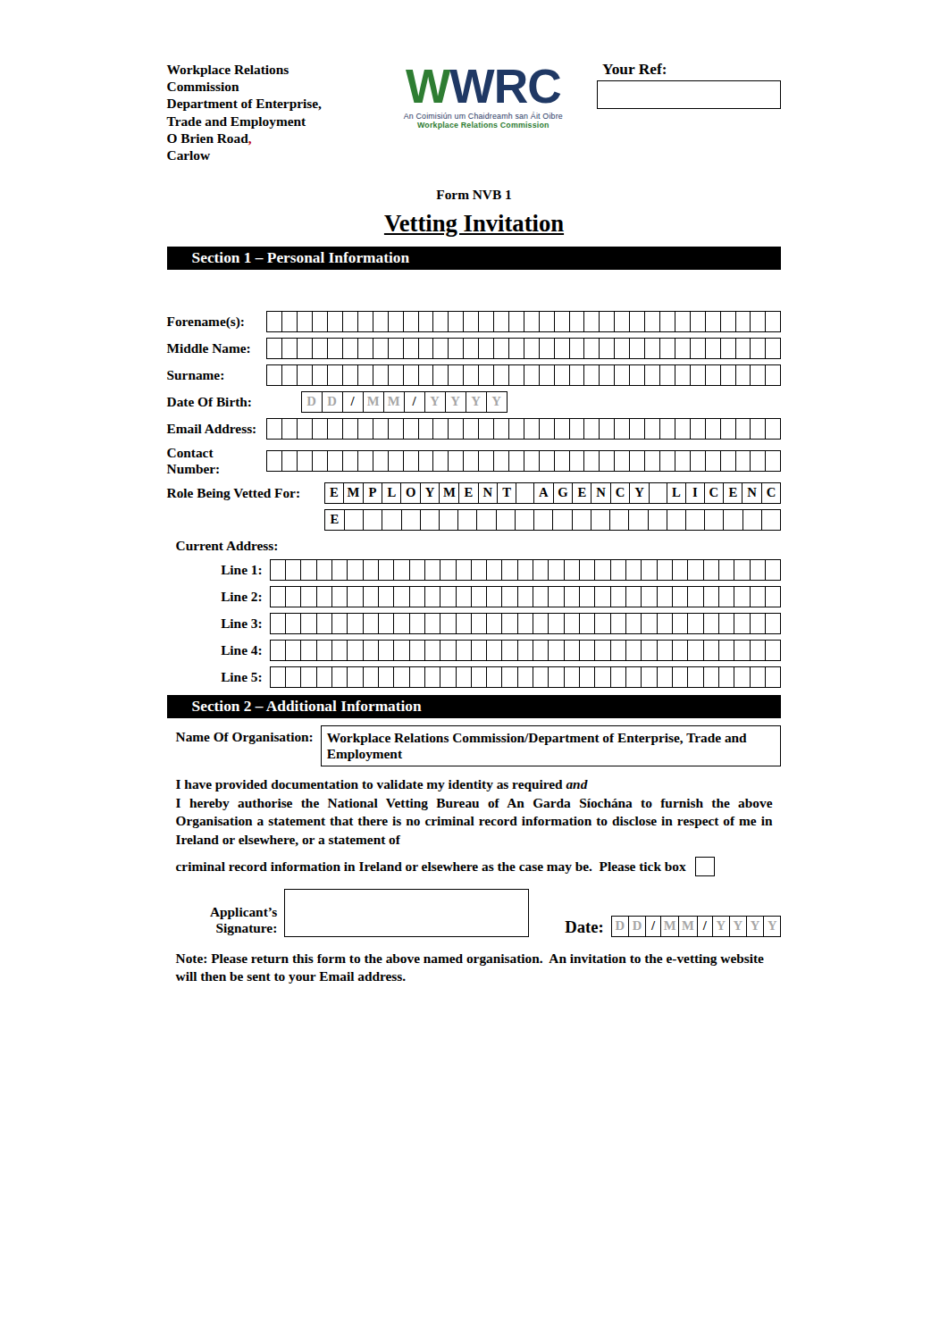Workplace Relations
Commission
Department of Enterprise,
Trade and Employment
O Brien Road,
Carlow
WWRC
An Coimisiún um Chaidreamh san Áit Oibre
Workplace Relations Commission
Your Ref:
Form NVB 1
Vetting Invitation
Section 1 – Personal Information
Forename(s):
Middle Name:
Surname:
Date Of Birth:
| D | D | / | M | M | / | Y | Y | Y | Y |
Email Address:
Contact Number:
Role Being Vetted For:
| E | M | P | L | O | Y | M | E | N | T | | A | G | E | N | C | Y | | L | I | C | E | N | C |
| E | | | | | | | | | | | | | | | | | | | | | | | |
Current Address:
Line 1:
Line 2:
Line 3:
Line 4:
Line 5:
Section 2 – Additional Information
Name Of Organisation:
Workplace Relations Commission/Department of Enterprise, Trade and Employment
I have provided documentation to validate my identity as required and
I hereby authorise the National Vetting Bureau of An Garda Síochána to furnish the above Organisation a statement that there is no criminal record information to disclose in respect of me in Ireland or elsewhere, or a statement of
criminal record information in Ireland or elsewhere as the case may be. Please tick box
Applicant’s
Signature:
Date:
| D | D | / | M | M | / | Y | Y | Y | Y |
Note: Please return this form to the above named organisation. An invitation to the e-vetting website will then be sent to your Email address.